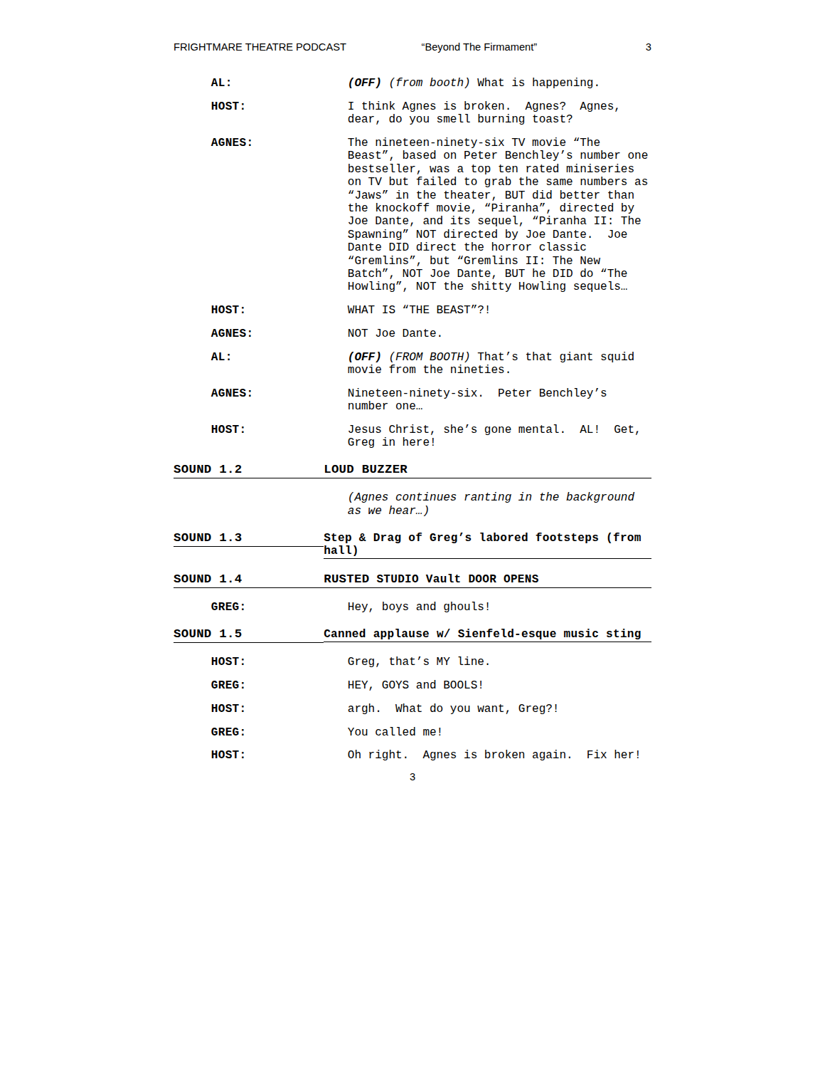FRIGHTMARE THEATRE PODCAST “Beyond The Firmament” 3
AL:
(OFF) (from booth) What is happening.
HOST:
I think Agnes is broken. Agnes? Agnes, dear, do you smell burning toast?
AGNES:
The nineteen-ninety-six TV movie “The Beast”, based on Peter Benchley’s number one bestseller, was a top ten rated miniseries on TV but failed to grab the same numbers as “Jaws” in the theater, BUT did better than the knockoff movie, “Piranha”, directed by Joe Dante, and its sequel, “Piranha II: The Spawning” NOT directed by Joe Dante. Joe Dante DID direct the horror classic “Gremlins”, but “Gremlins II: The New Batch”, NOT Joe Dante, BUT he DID do “The Howling”, NOT the shitty Howling sequels…
HOST:
WHAT IS “THE BEAST”?!
AGNES:
NOT Joe Dante.
AL:
(OFF) (FROM BOOTH) That’s that giant squid movie from the nineties.
AGNES:
Nineteen-ninety-six. Peter Benchley’s number one…
HOST:
Jesus Christ, she’s gone mental. AL! Get, Greg in here!
SOUND 1.2
LOUD BUZZER
(Agnes continues ranting in the background as we hear…)
SOUND 1.3
Step & Drag of Greg’s labored footsteps (from hall)
SOUND 1.4
RUSTED STUDIO Vault DOOR OPENS
GREG:
Hey, boys and ghouls!
SOUND 1.5
Canned applause w/ Sienfeld-esque music sting
HOST:
Greg, that’s MY line.
GREG:
HEY, GOYS and BOOLS!
HOST:
argh. What do you want, Greg?!
GREG:
You called me!
HOST:
Oh right. Agnes is broken again. Fix her!
3